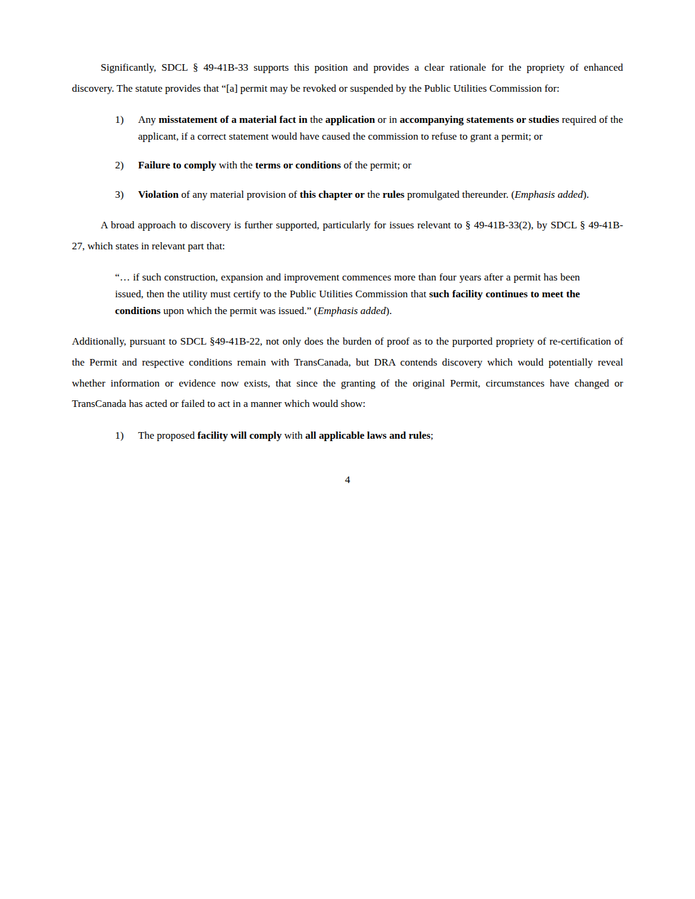Significantly, SDCL § 49-41B-33 supports this position and provides a clear rationale for the propriety of enhanced discovery. The statute provides that “[a] permit may be revoked or suspended by the Public Utilities Commission for:
Any misstatement of a material fact in the application or in accompanying statements or studies required of the applicant, if a correct statement would have caused the commission to refuse to grant a permit; or
Failure to comply with the terms or conditions of the permit; or
Violation of any material provision of this chapter or the rules promulgated thereunder. (Emphasis added).
A broad approach to discovery is further supported, particularly for issues relevant to § 49-41B-33(2), by SDCL § 49-41B-27, which states in relevant part that:
“… if such construction, expansion and improvement commences more than four years after a permit has been issued, then the utility must certify to the Public Utilities Commission that such facility continues to meet the conditions upon which the permit was issued.” (Emphasis added).
Additionally, pursuant to SDCL §49-41B-22, not only does the burden of proof as to the purported propriety of re-certification of the Permit and respective conditions remain with TransCanada, but DRA contends discovery which would potentially reveal whether information or evidence now exists, that since the granting of the original Permit, circumstances have changed or TransCanada has acted or failed to act in a manner which would show:
The proposed facility will comply with all applicable laws and rules;
4